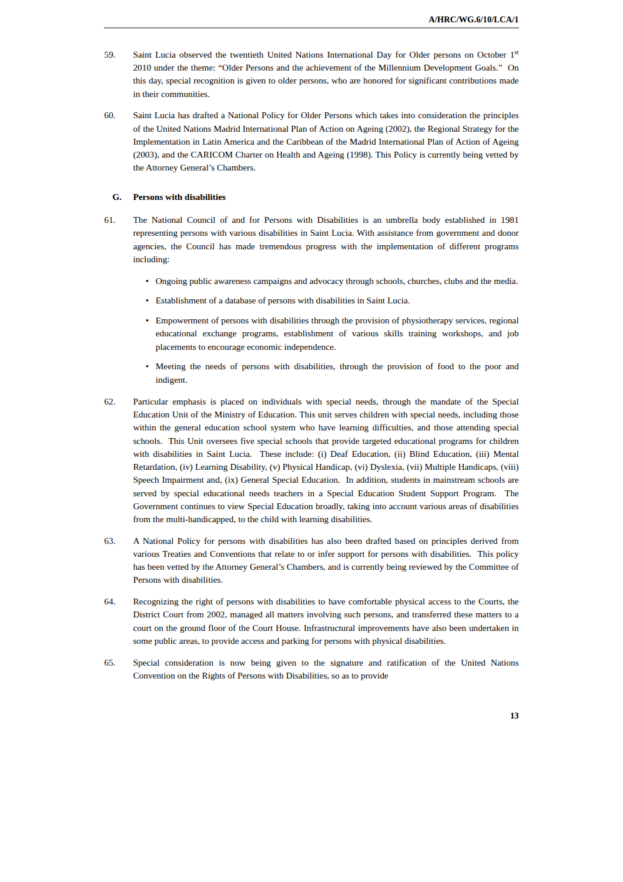A/HRC/WG.6/10/LCA/1
59. Saint Lucia observed the twentieth United Nations International Day for Older persons on October 1st 2010 under the theme: “Older Persons and the achievement of the Millennium Development Goals.” On this day, special recognition is given to older persons, who are honored for significant contributions made in their communities.
60. Saint Lucia has drafted a National Policy for Older Persons which takes into consideration the principles of the United Nations Madrid International Plan of Action on Ageing (2002), the Regional Strategy for the Implementation in Latin America and the Caribbean of the Madrid International Plan of Action of Ageing (2003), and the CARICOM Charter on Health and Ageing (1998). This Policy is currently being vetted by the Attorney General’s Chambers.
G. Persons with disabilities
61. The National Council of and for Persons with Disabilities is an umbrella body established in 1981 representing persons with various disabilities in Saint Lucia. With assistance from government and donor agencies, the Council has made tremendous progress with the implementation of different programs including:
Ongoing public awareness campaigns and advocacy through schools, churches, clubs and the media.
Establishment of a database of persons with disabilities in Saint Lucia.
Empowerment of persons with disabilities through the provision of physiotherapy services, regional educational exchange programs, establishment of various skills training workshops, and job placements to encourage economic independence.
Meeting the needs of persons with disabilities, through the provision of food to the poor and indigent.
62. Particular emphasis is placed on individuals with special needs, through the mandate of the Special Education Unit of the Ministry of Education. This unit serves children with special needs, including those within the general education school system who have learning difficulties, and those attending special schools. This Unit oversees five special schools that provide targeted educational programs for children with disabilities in Saint Lucia. These include: (i) Deaf Education, (ii) Blind Education, (iii) Mental Retardation, (iv) Learning Disability, (v) Physical Handicap, (vi) Dyslexia, (vii) Multiple Handicaps, (viii) Speech Impairment and, (ix) General Special Education. In addition, students in mainstream schools are served by special educational needs teachers in a Special Education Student Support Program. The Government continues to view Special Education broadly, taking into account various areas of disabilities from the multi-handicapped, to the child with learning disabilities.
63. A National Policy for persons with disabilities has also been drafted based on principles derived from various Treaties and Conventions that relate to or infer support for persons with disabilities. This policy has been vetted by the Attorney General’s Chambers, and is currently being reviewed by the Committee of Persons with disabilities.
64. Recognizing the right of persons with disabilities to have comfortable physical access to the Courts, the District Court from 2002, managed all matters involving such persons, and transferred these matters to a court on the ground floor of the Court House. Infrastructural improvements have also been undertaken in some public areas, to provide access and parking for persons with physical disabilities.
65. Special consideration is now being given to the signature and ratification of the United Nations Convention on the Rights of Persons with Disabilities, so as to provide
13